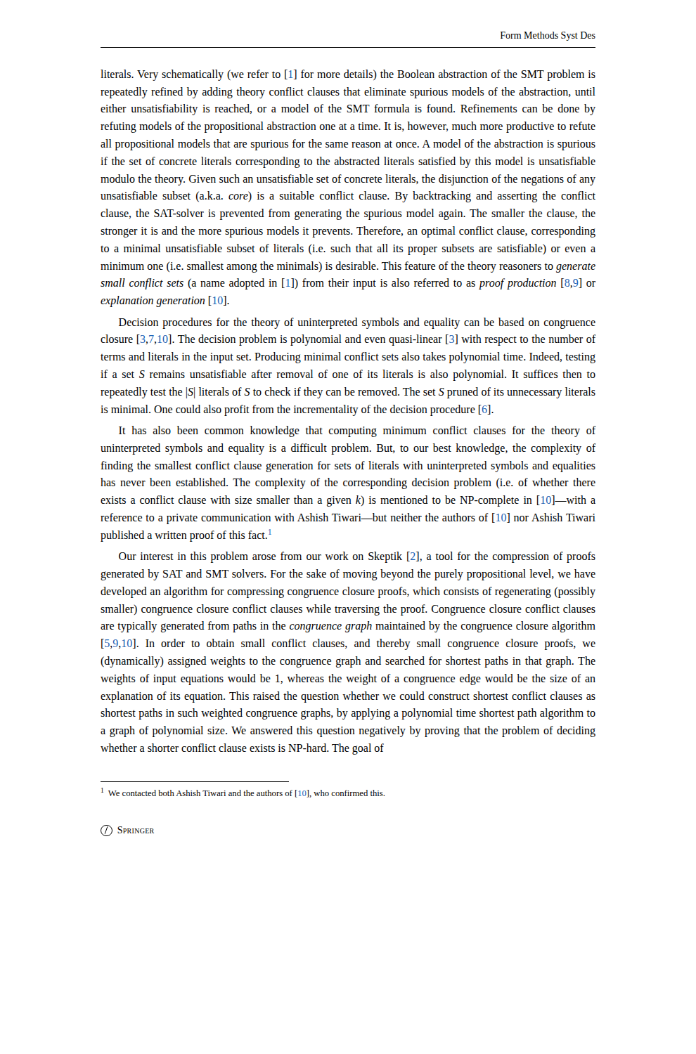Form Methods Syst Des
literals. Very schematically (we refer to [1] for more details) the Boolean abstraction of the SMT problem is repeatedly refined by adding theory conflict clauses that eliminate spurious models of the abstraction, until either unsatisfiability is reached, or a model of the SMT formula is found. Refinements can be done by refuting models of the propositional abstraction one at a time. It is, however, much more productive to refute all propositional models that are spurious for the same reason at once. A model of the abstraction is spurious if the set of concrete literals corresponding to the abstracted literals satisfied by this model is unsatisfiable modulo the theory. Given such an unsatisfiable set of concrete literals, the disjunction of the negations of any unsatisfiable subset (a.k.a. core) is a suitable conflict clause. By backtracking and asserting the conflict clause, the SAT-solver is prevented from generating the spurious model again. The smaller the clause, the stronger it is and the more spurious models it prevents. Therefore, an optimal conflict clause, corresponding to a minimal unsatisfiable subset of literals (i.e. such that all its proper subsets are satisfiable) or even a minimum one (i.e. smallest among the minimals) is desirable. This feature of the theory reasoners to generate small conflict sets (a name adopted in [1]) from their input is also referred to as proof production [8,9] or explanation generation [10].
Decision procedures for the theory of uninterpreted symbols and equality can be based on congruence closure [3,7,10]. The decision problem is polynomial and even quasi-linear [3] with respect to the number of terms and literals in the input set. Producing minimal conflict sets also takes polynomial time. Indeed, testing if a set S remains unsatisfiable after removal of one of its literals is also polynomial. It suffices then to repeatedly test the |S| literals of S to check if they can be removed. The set S pruned of its unnecessary literals is minimal. One could also profit from the incrementality of the decision procedure [6].
It has also been common knowledge that computing minimum conflict clauses for the theory of uninterpreted symbols and equality is a difficult problem. But, to our best knowledge, the complexity of finding the smallest conflict clause generation for sets of literals with uninterpreted symbols and equalities has never been established. The complexity of the corresponding decision problem (i.e. of whether there exists a conflict clause with size smaller than a given k) is mentioned to be NP-complete in [10]—with a reference to a private communication with Ashish Tiwari—but neither the authors of [10] nor Ashish Tiwari published a written proof of this fact.1
Our interest in this problem arose from our work on Skeptik [2], a tool for the compression of proofs generated by SAT and SMT solvers. For the sake of moving beyond the purely propositional level, we have developed an algorithm for compressing congruence closure proofs, which consists of regenerating (possibly smaller) congruence closure conflict clauses while traversing the proof. Congruence closure conflict clauses are typically generated from paths in the congruence graph maintained by the congruence closure algorithm [5,9,10]. In order to obtain small conflict clauses, and thereby small congruence closure proofs, we (dynamically) assigned weights to the congruence graph and searched for shortest paths in that graph. The weights of input equations would be 1, whereas the weight of a congruence edge would be the size of an explanation of its equation. This raised the question whether we could construct shortest conflict clauses as shortest paths in such weighted congruence graphs, by applying a polynomial time shortest path algorithm to a graph of polynomial size. We answered this question negatively by proving that the problem of deciding whether a shorter conflict clause exists is NP-hard. The goal of
1 We contacted both Ashish Tiwari and the authors of [10], who confirmed this.
Springer